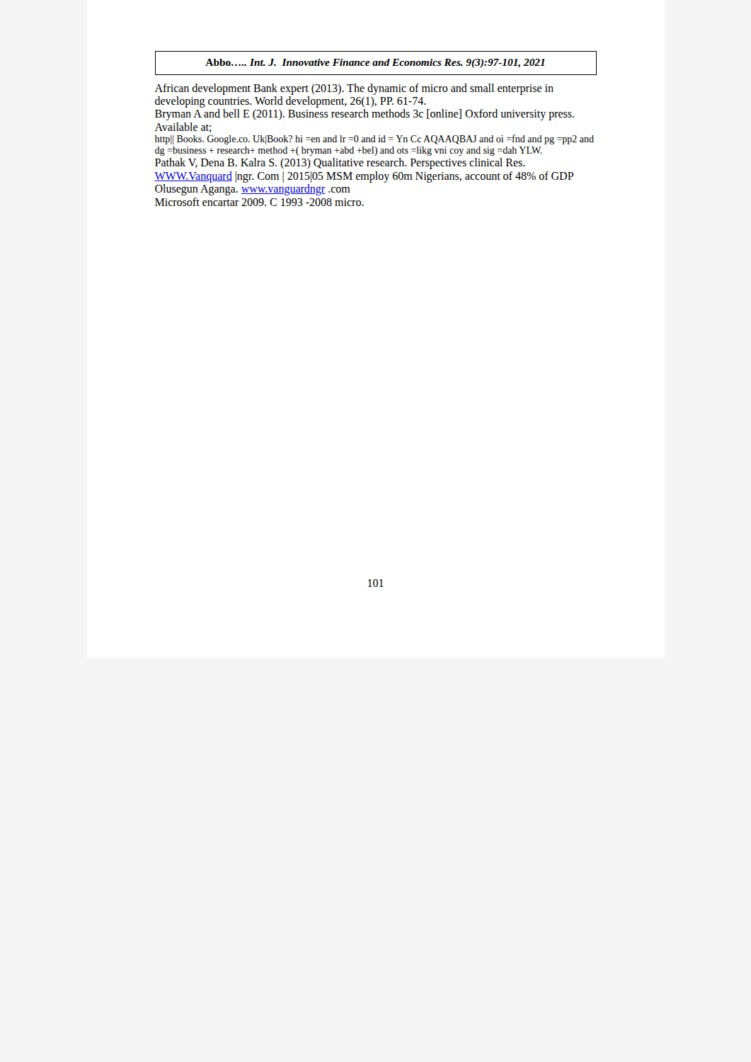Abbo….. Int. J. Innovative Finance and Economics Res. 9(3):97-101, 2021
African development Bank expert (2013). The dynamic of micro and small enterprise in developing countries. World development, 26(1), PP. 61-74.
Bryman A and bell E (2011). Business research methods 3c [online] Oxford university press. Available at;
http|| Books. Google.co. Uk|Book? hi =en and lr =0 and id = Yn Cc AQAAQBAJ and oi =fnd and pg =pp2 and dg =business + research+ method +( bryman +abd +bel) and ots =likg vni coy and sig =dah YLW.
Pathak V, Dena B. Kalra S. (2013) Qualitative research. Perspectives clinical Res.
WWW.Vanquard |ngr. Com | 2015|05 MSM employ 60m Nigerians, account of 48% of GDP Olusegun Aganga. www.vanguardngr .com
Microsoft encartar 2009. C 1993 -2008 micro.
101